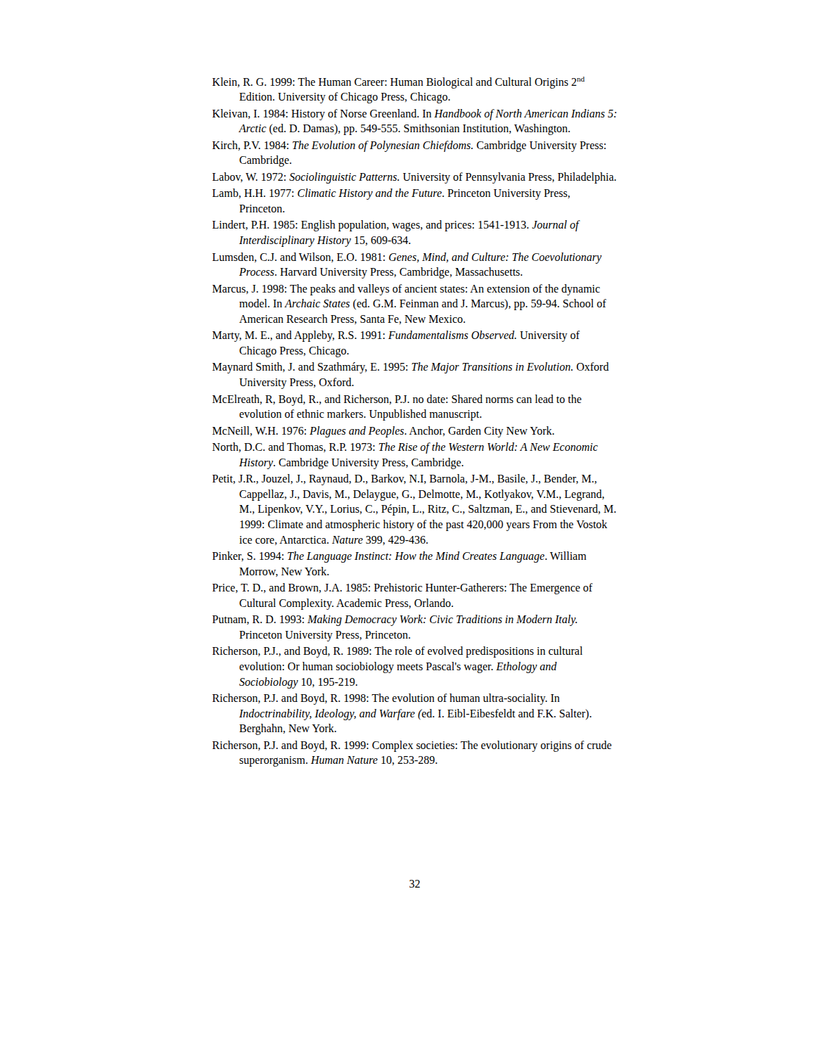Klein, R. G. 1999: The Human Career: Human Biological and Cultural Origins 2nd Edition. University of Chicago Press, Chicago.
Kleivan, I. 1984: History of Norse Greenland. In Handbook of North American Indians 5: Arctic (ed. D. Damas), pp. 549-555. Smithsonian Institution, Washington.
Kirch, P.V. 1984: The Evolution of Polynesian Chiefdoms. Cambridge University Press: Cambridge.
Labov, W. 1972: Sociolinguistic Patterns. University of Pennsylvania Press, Philadelphia.
Lamb, H.H. 1977: Climatic History and the Future. Princeton University Press, Princeton.
Lindert, P.H. 1985: English population, wages, and prices: 1541-1913. Journal of Interdisciplinary History 15, 609-634.
Lumsden, C.J. and Wilson, E.O. 1981: Genes, Mind, and Culture: The Coevolutionary Process. Harvard University Press, Cambridge, Massachusetts.
Marcus, J. 1998: The peaks and valleys of ancient states: An extension of the dynamic model. In Archaic States (ed. G.M. Feinman and J. Marcus), pp. 59-94. School of American Research Press, Santa Fe, New Mexico.
Marty, M. E., and Appleby, R.S. 1991: Fundamentalisms Observed. University of Chicago Press, Chicago.
Maynard Smith, J. and Szathmáry, E. 1995: The Major Transitions in Evolution. Oxford University Press, Oxford.
McElreath, R, Boyd, R., and Richerson, P.J. no date: Shared norms can lead to the evolution of ethnic markers. Unpublished manuscript.
McNeill, W.H. 1976: Plagues and Peoples. Anchor, Garden City New York.
North, D.C. and Thomas, R.P. 1973: The Rise of the Western World: A New Economic History. Cambridge University Press, Cambridge.
Petit, J.R., Jouzel, J., Raynaud, D., Barkov, N.I, Barnola, J-M., Basile, J., Bender, M., Cappellaz, J., Davis, M., Delaygue, G., Delmotte, M., Kotlyakov, V.M., Legrand, M., Lipenkov, V.Y., Lorius, C., Pépin, L., Ritz, C., Saltzman, E., and Stievenard, M. 1999: Climate and atmospheric history of the past 420,000 years From the Vostok ice core, Antarctica. Nature 399, 429-436.
Pinker, S. 1994: The Language Instinct: How the Mind Creates Language. William Morrow, New York.
Price, T. D., and Brown, J.A. 1985: Prehistoric Hunter-Gatherers: The Emergence of Cultural Complexity. Academic Press, Orlando.
Putnam, R. D. 1993: Making Democracy Work: Civic Traditions in Modern Italy. Princeton University Press, Princeton.
Richerson, P.J., and Boyd, R. 1989: The role of evolved predispositions in cultural evolution: Or human sociobiology meets Pascal's wager. Ethology and Sociobiology 10, 195-219.
Richerson, P.J. and Boyd, R. 1998: The evolution of human ultra-sociality. In Indoctrinability, Ideology, and Warfare (ed. I. Eibl-Eibesfeldt and F.K. Salter). Berghahn, New York.
Richerson, P.J. and Boyd, R. 1999: Complex societies: The evolutionary origins of crude superorganism. Human Nature 10, 253-289.
32